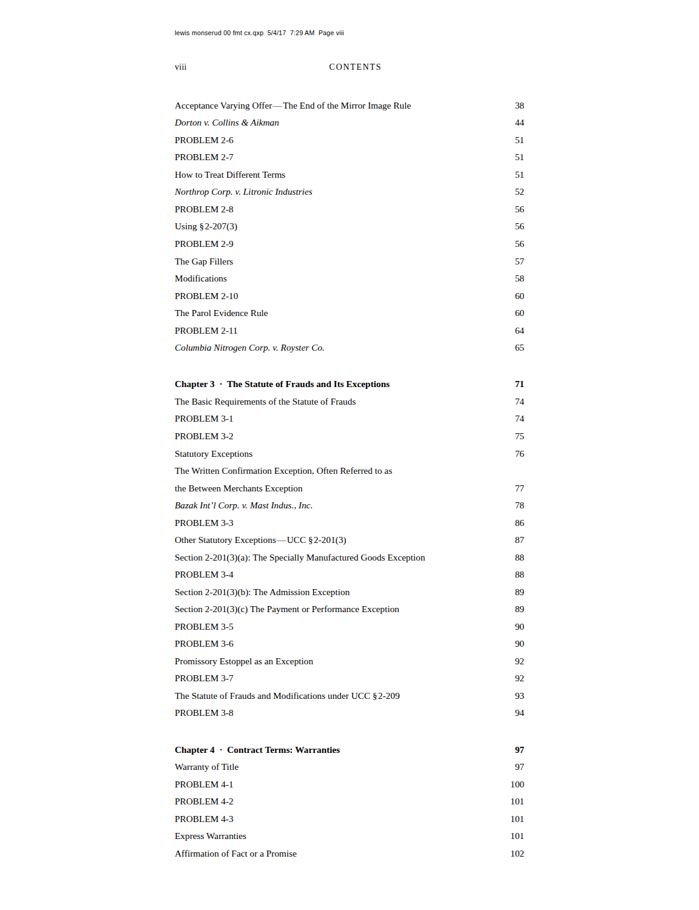lewis monserud 00 fmt cx.qxp 5/4/17 7:29 AM Page viii
viii CONTENTS
| Acceptance Varying Offer — The End of the Mirror Image Rule | 38 |
| Dorton v. Collins & Aikman | 44 |
| PROBLEM 2-6 | 51 |
| PROBLEM 2-7 | 51 |
| How to Treat Different Terms | 51 |
| Northrop Corp. v. Litronic Industries | 52 |
| PROBLEM 2-8 | 56 |
| Using § 2-207(3) | 56 |
| PROBLEM 2-9 | 56 |
| The Gap Fillers | 57 |
| Modifications | 58 |
| PROBLEM 2-10 | 60 |
| The Parol Evidence Rule | 60 |
| PROBLEM 2-11 | 64 |
| Columbia Nitrogen Corp. v. Royster Co. | 65 |
| Chapter 3 · The Statute of Frauds and Its Exceptions | 71 |
| The Basic Requirements of the Statute of Frauds | 74 |
| PROBLEM 3-1 | 74 |
| PROBLEM 3-2 | 75 |
| Statutory Exceptions | 76 |
| The Written Confirmation Exception, Often Referred to as | |
| the Between Merchants Exception | 77 |
| Bazak Int’l Corp. v. Mast Indus., Inc. | 78 |
| PROBLEM 3-3 | 86 |
| Other Statutory Exceptions — UCC § 2-201(3) | 87 |
| Section 2-201(3)(a): The Specially Manufactured Goods Exception | 88 |
| PROBLEM 3-4 | 88 |
| Section 2-201(3)(b): The Admission Exception | 89 |
| Section 2-201(3)(c) The Payment or Performance Exception | 89 |
| PROBLEM 3-5 | 90 |
| PROBLEM 3-6 | 90 |
| Promissory Estoppel as an Exception | 92 |
| PROBLEM 3-7 | 92 |
| The Statute of Frauds and Modifications under UCC § 2-209 | 93 |
| PROBLEM 3-8 | 94 |
| Chapter 4 · Contract Terms: Warranties | 97 |
| Warranty of Title | 97 |
| PROBLEM 4-1 | 100 |
| PROBLEM 4-2 | 101 |
| PROBLEM 4-3 | 101 |
| Express Warranties | 101 |
| Affirmation of Fact or a Promise | 102 |